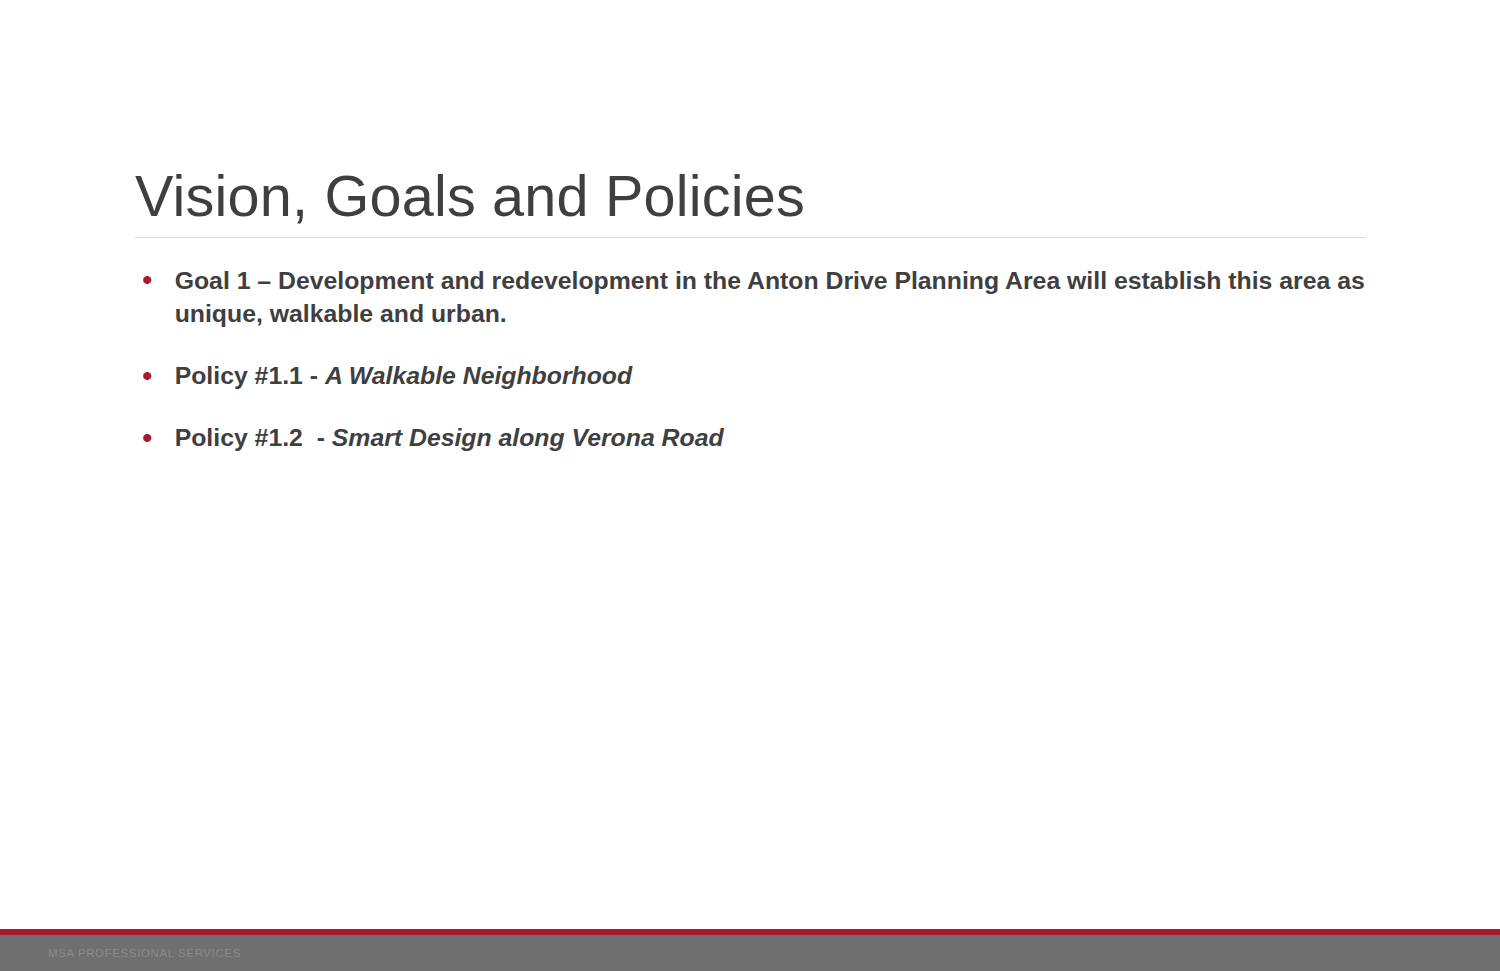Vision, Goals and Policies
Goal 1 – Development and redevelopment in the Anton Drive Planning Area will establish this area as unique, walkable and urban.
Policy #1.1 - A Walkable Neighborhood
Policy #1.2 - Smart Design along Verona Road
MSA Professional Services